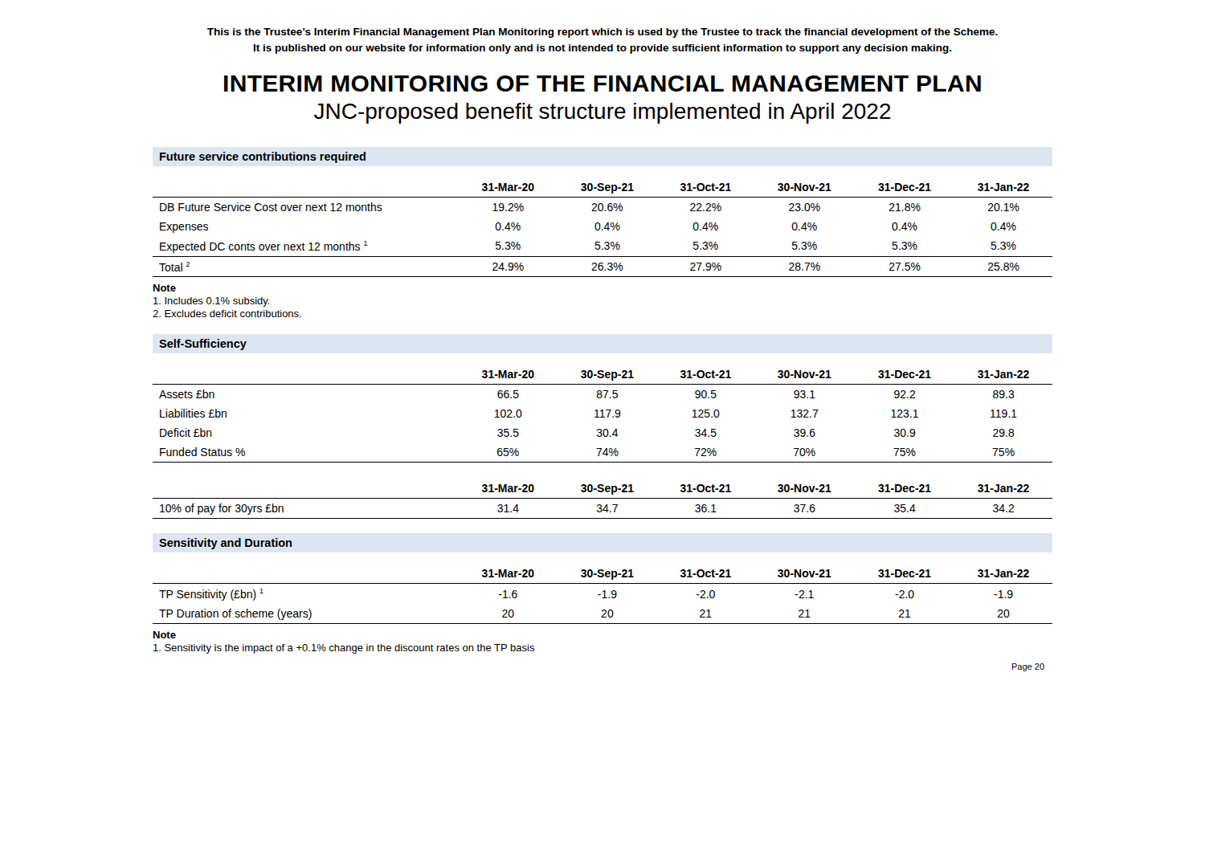This is the Trustee’s Interim Financial Management Plan Monitoring report which is used by the Trustee to track the financial development of the Scheme.
It is published on our website for information only and is not intended to provide sufficient information to support any decision making.
INTERIM MONITORING OF THE FINANCIAL MANAGEMENT PLAN
JNC-proposed benefit structure implemented in April 2022
Future service contributions required
| | 31-Mar-20 | 30-Sep-21 | 31-Oct-21 | 30-Nov-21 | 31-Dec-21 | 31-Jan-22 |
| --- | --- | --- | --- | --- | --- | --- |
| DB Future Service Cost over next 12 months | 19.2% | 20.6% | 22.2% | 23.0% | 21.8% | 20.1% |
| Expenses | 0.4% | 0.4% | 0.4% | 0.4% | 0.4% | 0.4% |
| Expected DC conts over next 12 months 1 | 5.3% | 5.3% | 5.3% | 5.3% | 5.3% | 5.3% |
| Total 2 | 24.9% | 26.3% | 27.9% | 28.7% | 27.5% | 25.8% |
Note
1. Includes 0.1% subsidy.
2. Excludes deficit contributions.
Self-Sufficiency
| | 31-Mar-20 | 30-Sep-21 | 31-Oct-21 | 30-Nov-21 | 31-Dec-21 | 31-Jan-22 |
| --- | --- | --- | --- | --- | --- | --- |
| Assets £bn | 66.5 | 87.5 | 90.5 | 93.1 | 92.2 | 89.3 |
| Liabilities £bn | 102.0 | 117.9 | 125.0 | 132.7 | 123.1 | 119.1 |
| Deficit £bn | 35.5 | 30.4 | 34.5 | 39.6 | 30.9 | 29.8 |
| Funded Status % | 65% | 74% | 72% | 70% | 75% | 75% |
| | 31-Mar-20 | 30-Sep-21 | 31-Oct-21 | 30-Nov-21 | 31-Dec-21 | 31-Jan-22 |
| --- | --- | --- | --- | --- | --- | --- |
| 10% of pay for 30yrs £bn | 31.4 | 34.7 | 36.1 | 37.6 | 35.4 | 34.2 |
Sensitivity and Duration
| | 31-Mar-20 | 30-Sep-21 | 31-Oct-21 | 30-Nov-21 | 31-Dec-21 | 31-Jan-22 |
| --- | --- | --- | --- | --- | --- | --- |
| TP Sensitivity (£bn) 1 | -1.6 | -1.9 | -2.0 | -2.1 | -2.0 | -1.9 |
| TP Duration of scheme (years) | 20 | 20 | 21 | 21 | 21 | 20 |
Note
1. Sensitivity is the impact of a +0.1% change in the discount rates on the TP basis
Page 20